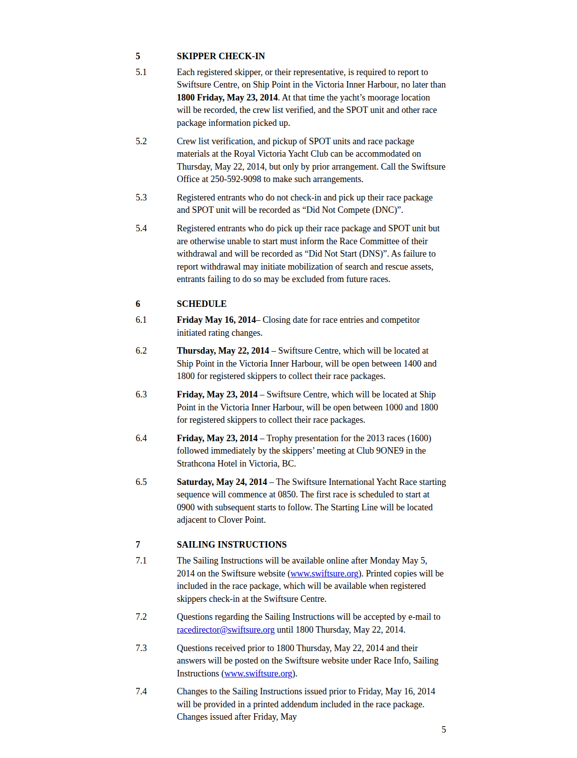5 SKIPPER CHECK-IN
5.1 Each registered skipper, or their representative, is required to report to Swiftsure Centre, on Ship Point in the Victoria Inner Harbour, no later than 1800 Friday, May 23, 2014. At that time the yacht’s moorage location will be recorded, the crew list verified, and the SPOT unit and other race package information picked up.
5.2 Crew list verification, and pickup of SPOT units and race package materials at the Royal Victoria Yacht Club can be accommodated on Thursday, May 22, 2014, but only by prior arrangement. Call the Swiftsure Office at 250-592-9098 to make such arrangements.
5.3 Registered entrants who do not check-in and pick up their race package and SPOT unit will be recorded as “Did Not Compete (DNC)”.
5.4 Registered entrants who do pick up their race package and SPOT unit but are otherwise unable to start must inform the Race Committee of their withdrawal and will be recorded as “Did Not Start (DNS)”. As failure to report withdrawal may initiate mobilization of search and rescue assets, entrants failing to do so may be excluded from future races.
6 SCHEDULE
6.1 Friday May 16, 2014– Closing date for race entries and competitor initiated rating changes.
6.2 Thursday, May 22, 2014 – Swiftsure Centre, which will be located at Ship Point in the Victoria Inner Harbour, will be open between 1400 and 1800 for registered skippers to collect their race packages.
6.3 Friday, May 23, 2014 – Swiftsure Centre, which will be located at Ship Point in the Victoria Inner Harbour, will be open between 1000 and 1800 for registered skippers to collect their race packages.
6.4 Friday, May 23, 2014 – Trophy presentation for the 2013 races (1600) followed immediately by the skippers’ meeting at Club 9ONE9 in the Strathcona Hotel in Victoria, BC.
6.5 Saturday, May 24, 2014 – The Swiftsure International Yacht Race starting sequence will commence at 0850. The first race is scheduled to start at 0900 with subsequent starts to follow. The Starting Line will be located adjacent to Clover Point.
7 SAILING INSTRUCTIONS
7.1 The Sailing Instructions will be available online after Monday May 5, 2014 on the Swiftsure website (www.swiftsure.org). Printed copies will be included in the race package, which will be available when registered skippers check-in at the Swiftsure Centre.
7.2 Questions regarding the Sailing Instructions will be accepted by e-mail to racedirector@swiftsure.org until 1800 Thursday, May 22, 2014.
7.3 Questions received prior to 1800 Thursday, May 22, 2014 and their answers will be posted on the Swiftsure website under Race Info, Sailing Instructions (www.swiftsure.org).
7.4 Changes to the Sailing Instructions issued prior to Friday, May 16, 2014 will be provided in a printed addendum included in the race package. Changes issued after Friday, May
5